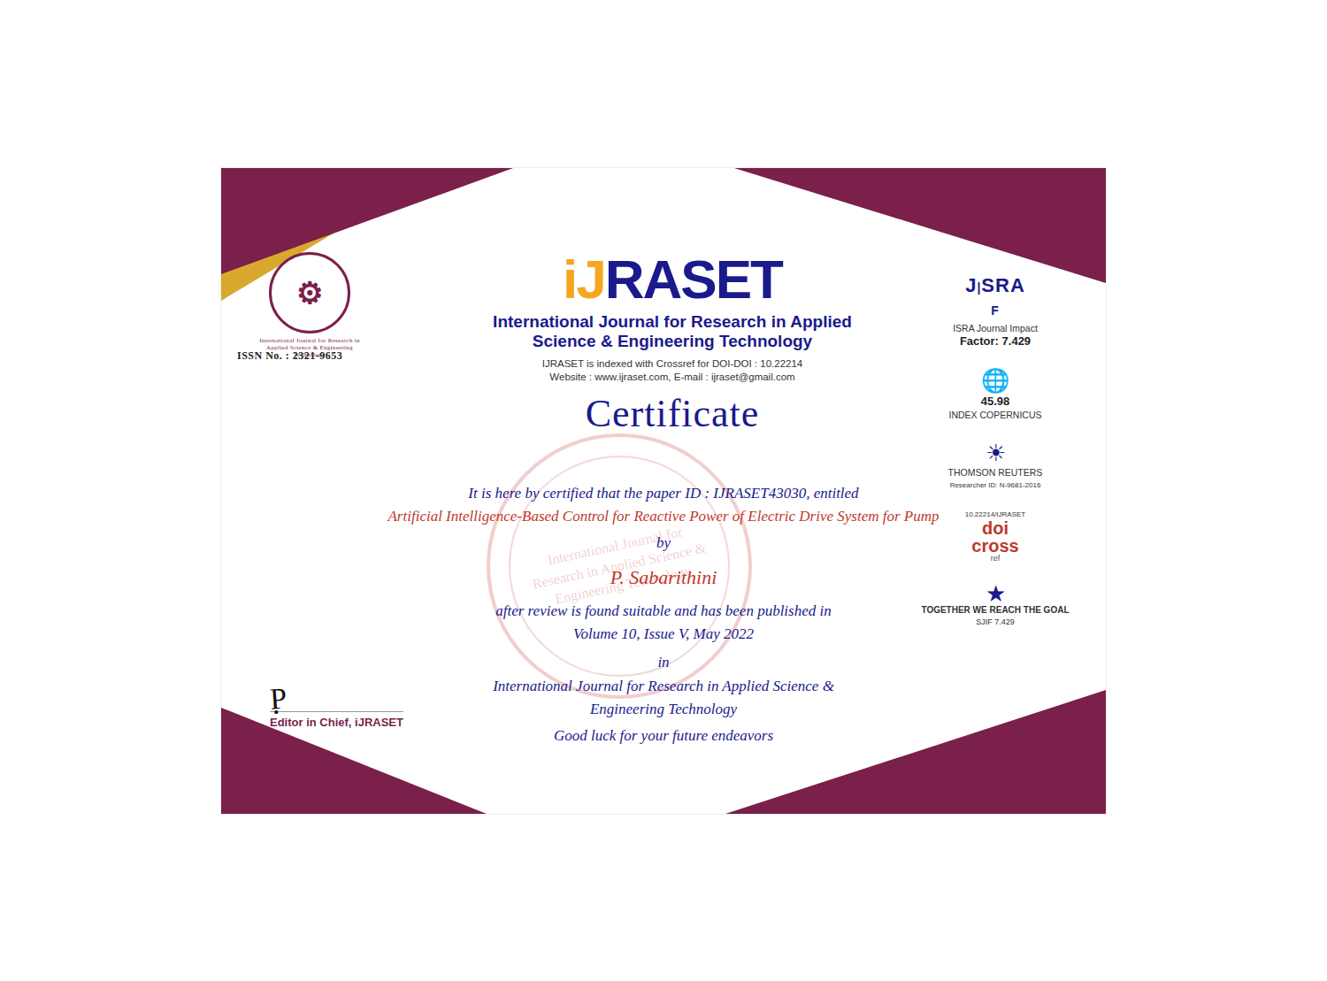⚙
International Journal for Research in Applied Science & Engineering Technology
ISSN No. : 2321-9653
iJRASET
International Journal for Research in Applied
Science & Engineering Technology
IJRASET is indexed with Crossref for DOI-DOI : 10.22214
Website : www.ijraset.com, E-mail : ijraset@gmail.com
Certificate
International Journal for Research in Applied Science & Engineering Technology
It is here by certified that the paper ID : IJRASET43030, entitled
Artificial Intelligence-Based Control for Reactive Power of Electric Drive System for Pump by P. Sabarithini after review is found suitable and has been published in
Volume 10, Issue V, May 2022 in International Journal for Research in Applied Science & Engineering Technology Good luck for your future endeavors
P̣̣̣
Editor in Chief, iJRASET
J|SRA
F
ISRA Journal Impact
Factor: 7.429
🌐
45.98
INDEX COPERNICUS
☀
THOMSON REUTERS
Researcher ID: N-9681-2016
10.22214/IJRASET
doi
crossref
★
TOGETHER WE REACH THE GOAL
SJIF 7.429